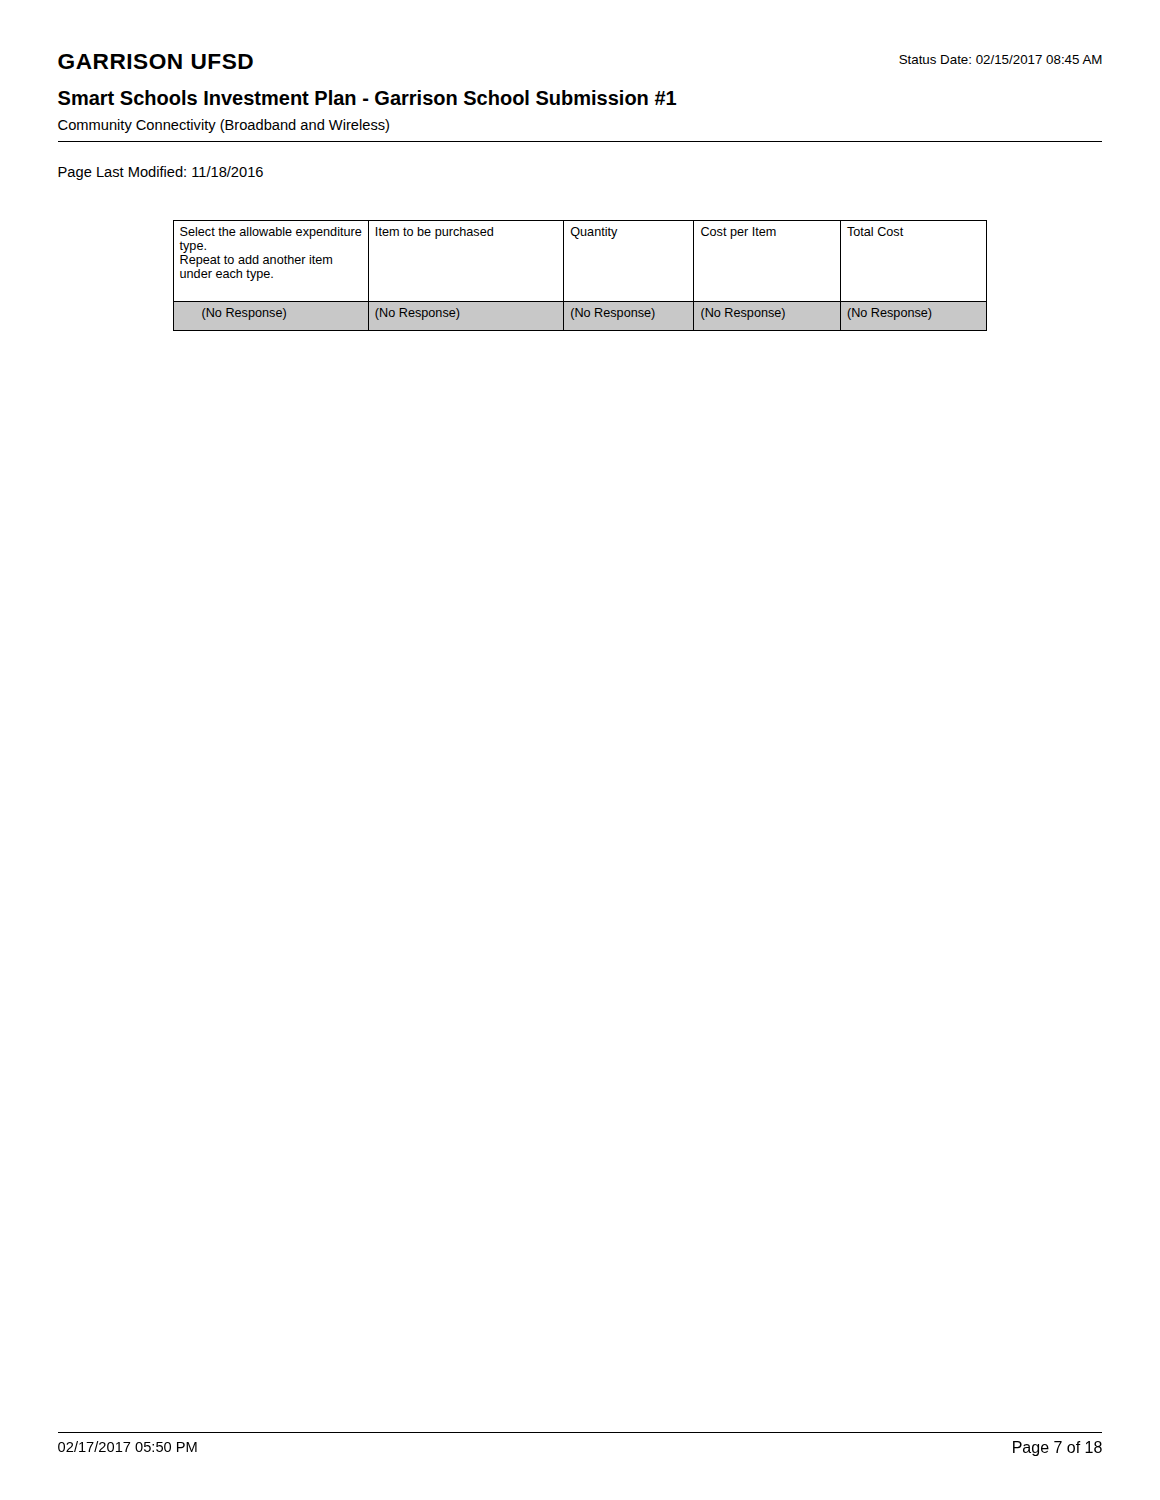GARRISON UFSD
Status Date: 02/15/2017 08:45 AM
Smart Schools Investment Plan - Garrison School Submission #1
Community Connectivity (Broadband and Wireless)
Page Last Modified: 11/18/2016
| Select the allowable expenditure type. Repeat to add another item under each type. | Item to be purchased | Quantity | Cost per Item | Total Cost |
| --- | --- | --- | --- | --- |
| (No Response) | (No Response) | (No Response) | (No Response) | (No Response) |
02/17/2017 05:50 PM
Page 7 of 18